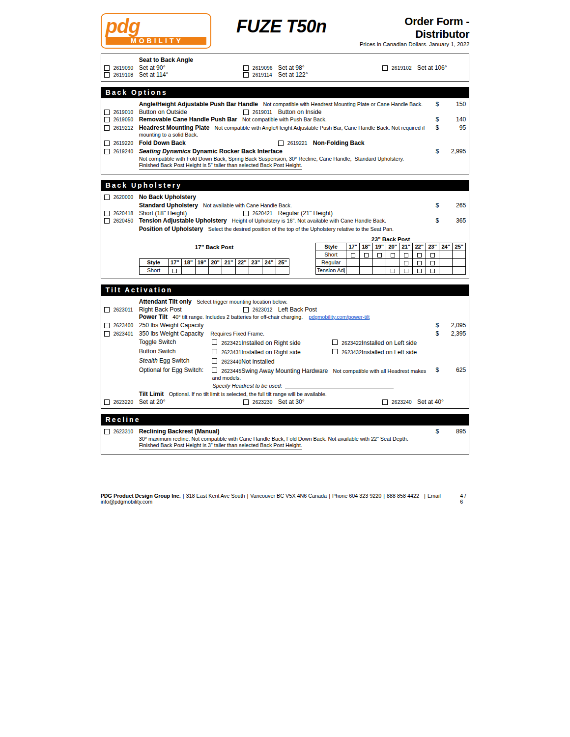pdg
MOBILITY
FUZE T50n
Order Form - Distributor
Prices in Canadian Dollars. January 1, 2022
Seat to Back Angle
2619090 Set at 90°
2619096 Set at 98°
2619102 Set at 106°
2619108 Set at 114°
2619114 Set at 122°
Back Options
Angle/Height Adjustable Push Bar Handle Not compatible with Headrest Mounting Plate or Cane Handle Back. $150
2619010 Button on Outside
2619011 Button on Inside
2619050 Removable Cane Handle Push Bar Not compatible with Push Bar Back. $140
2619212 Headrest Mounting Plate Not compatible with Angle/Height Adjustable Push Bar, Cane Handle Back. Not required if mounting to a solid Back. $95
2619220 Fold Down Back 2619221 Non-Folding Back
2619240 Seating Dynamics Dynamic Rocker Back Interface $2,995
Not compatible with Fold Down Back, Spring Back Suspension, 30° Recline, Cane Handle, Standard Upholstery.
Finished Back Post Height is 5” taller than selected Back Post Height.
Back Upholstery
2620000 No Back Upholstery
Standard Upholstery Not available with Cane Handle Back. $265
2620418 Short (18" Height)
2620421 Regular (21" Height)
2620450 Tension Adjustable Upholstery Height of Upholstery is 16". Not available with Cane Handle Back. $365
Position of Upholstery Select the desired position of the top of the Upholstery relative to the Seat Pan.
| 17" Back Post |
| --- |
| Style | 17" | 18" | 19" | 20" | 21" | 22" | 23" | 24" | 25" |
| Short | | | | | | | | | |
| 23" Back Post |
| --- |
| Style | 17" | 18" | 19" | 20" | 21" | 22" | 23" | 24" | 25" |
| Short | | | | | | | | | |
| Regular | | | | | | | | | |
| Tension Adj | | | | | | | | | |
Tilt Activation
Attendant Tilt only Select trigger mounting location below.
2623011 Right Back Post
2623012 Left Back Post
Power Tilt 40° tilt range. Includes 2 batteries for off-chair charging. pdgmobility.com/power-tilt
2623400 250 lbs Weight Capacity $2,095
2623401 350 lbs Weight Capacity Requires Fixed Frame. $2,395
Toggle Switch 2623421 Installed on Right side 2623422 Installed on Left side
Button Switch 2623431 Installed on Right side 2623432 Installed on Left side
Stealth Egg Switch 2623440 Not installed
Optional for Egg Switch: 2623445 Swing Away Mounting Hardware Not compatible with all Headrest makes and models. $625
Specify Headrest to be used:
Tilt Limit Optional. If no tilt limit is selected, the full tilt range will be available.
2623220 Set at 20°
2623230 Set at 30°
2623240 Set at 40°
Recline
2623310 Reclining Backrest (Manual) $895
30° maximum recline. Not compatible with Cane Handle Back, Fold Down Back. Not available with 22" Seat Depth.
Finished Back Post Height is 3” taller than selected Back Post Height.
PDG Product Design Group Inc.|318 East Kent Ave South|Vancouver BC V5X 4N6 Canada|Phone 604 323 9220|888 858 4422 |Email info@pdgmobility.com
4 / 6